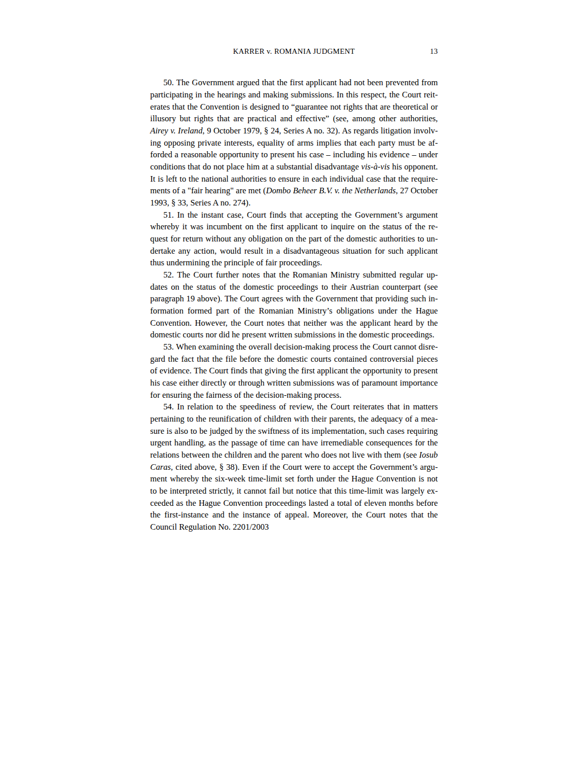KARRER v. ROMANIA JUDGMENT 13
50. The Government argued that the first applicant had not been prevented from participating in the hearings and making submissions. In this respect, the Court reiterates that the Convention is designed to “guarantee not rights that are theoretical or illusory but rights that are practical and effective” (see, among other authorities, Airey v. Ireland, 9 October 1979, § 24, Series A no. 32). As regards litigation involving opposing private interests, equality of arms implies that each party must be afforded a reasonable opportunity to present his case – including his evidence – under conditions that do not place him at a substantial disadvantage vis-à-vis his opponent. It is left to the national authorities to ensure in each individual case that the requirements of a "fair hearing" are met (Dombo Beheer B.V. v. the Netherlands, 27 October 1993, § 33, Series A no. 274).
51. In the instant case, Court finds that accepting the Government’s argument whereby it was incumbent on the first applicant to inquire on the status of the request for return without any obligation on the part of the domestic authorities to undertake any action, would result in a disadvantageous situation for such applicant thus undermining the principle of fair proceedings.
52. The Court further notes that the Romanian Ministry submitted regular updates on the status of the domestic proceedings to their Austrian counterpart (see paragraph 19 above). The Court agrees with the Government that providing such information formed part of the Romanian Ministry’s obligations under the Hague Convention. However, the Court notes that neither was the applicant heard by the domestic courts nor did he present written submissions in the domestic proceedings.
53. When examining the overall decision-making process the Court cannot disregard the fact that the file before the domestic courts contained controversial pieces of evidence. The Court finds that giving the first applicant the opportunity to present his case either directly or through written submissions was of paramount importance for ensuring the fairness of the decision-making process.
54. In relation to the speediness of review, the Court reiterates that in matters pertaining to the reunification of children with their parents, the adequacy of a measure is also to be judged by the swiftness of its implementation, such cases requiring urgent handling, as the passage of time can have irremediable consequences for the relations between the children and the parent who does not live with them (see Iosub Caras, cited above, § 38). Even if the Court were to accept the Government’s argument whereby the six-week time-limit set forth under the Hague Convention is not to be interpreted strictly, it cannot fail but notice that this time-limit was largely exceeded as the Hague Convention proceedings lasted a total of eleven months before the first-instance and the instance of appeal. Moreover, the Court notes that the Council Regulation No. 2201/2003